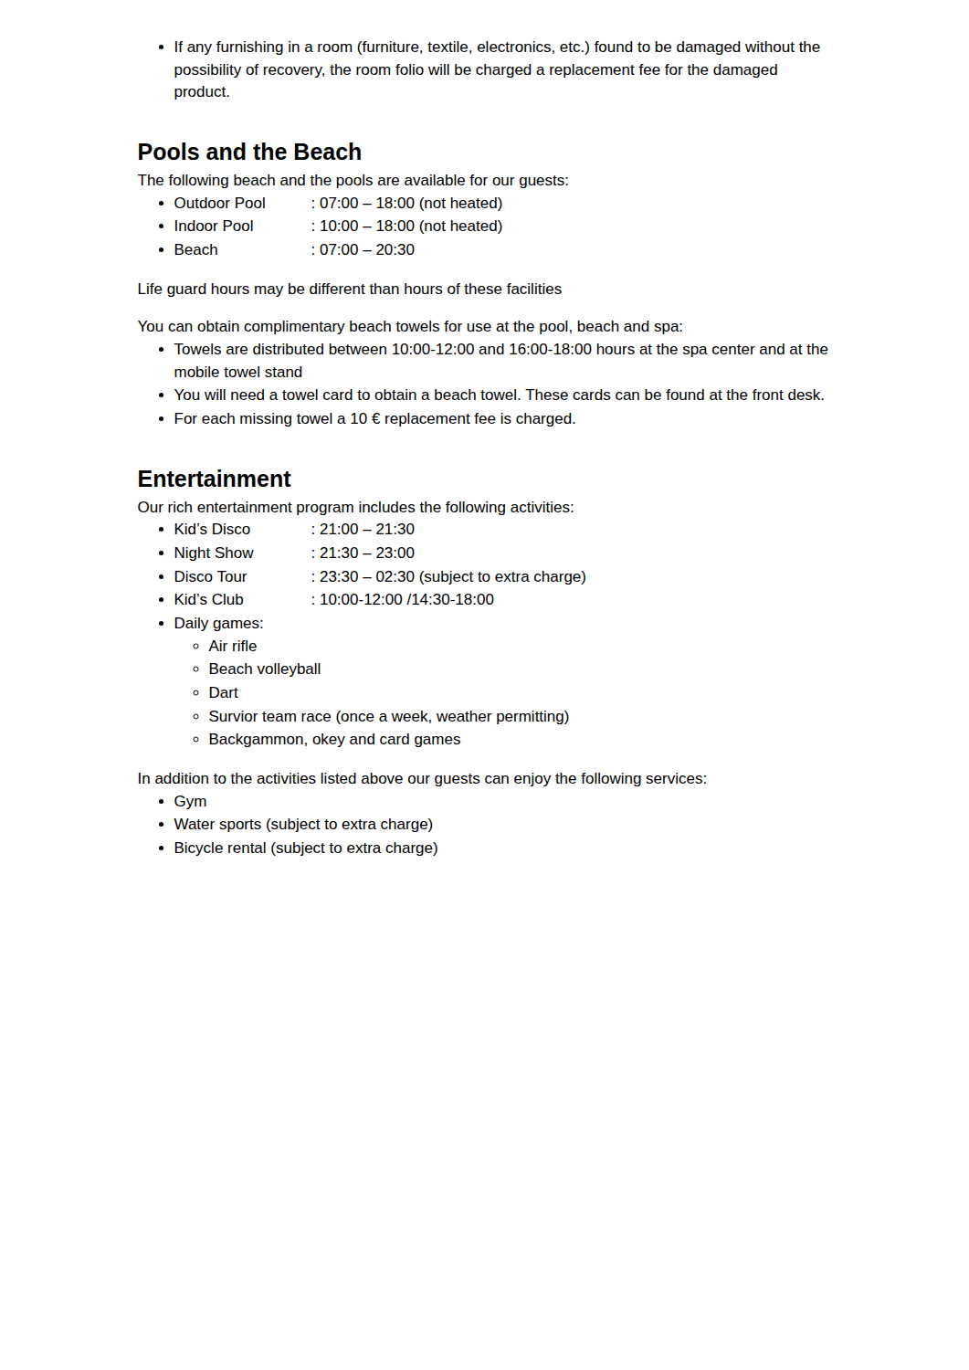If any furnishing in a room (furniture, textile, electronics, etc.) found to be damaged without the possibility of recovery, the room folio will be charged a replacement fee for the damaged product.
Pools and the Beach
The following beach and the pools are available for our guests:
Outdoor Pool: 07:00 – 18:00 (not heated)
Indoor Pool: 10:00 – 18:00 (not heated)
Beach: 07:00 – 20:30
Life guard hours may be different than hours of these facilities
You can obtain complimentary beach towels for use at the pool, beach and spa:
Towels are distributed between 10:00-12:00 and 16:00-18:00 hours at the spa center and at the mobile towel stand
You will need a towel card to obtain a beach towel. These cards can be found at the front desk.
For each missing towel a 10 € replacement fee is charged.
Entertainment
Our rich entertainment program includes the following activities:
Kid’s Disco: 21:00 – 21:30
Night Show: 21:30 – 23:00
Disco Tour: 23:30 – 02:30 (subject to extra charge)
Kid’s Club: 10:00-12:00 /14:30-18:00
Daily games:
Air rifle
Beach volleyball
Dart
Survior team race (once a week, weather permitting)
Backgammon, okey and card games
In addition to the activities listed above our guests can enjoy the following services:
Gym
Water sports (subject to extra charge)
Bicycle rental (subject to extra charge)